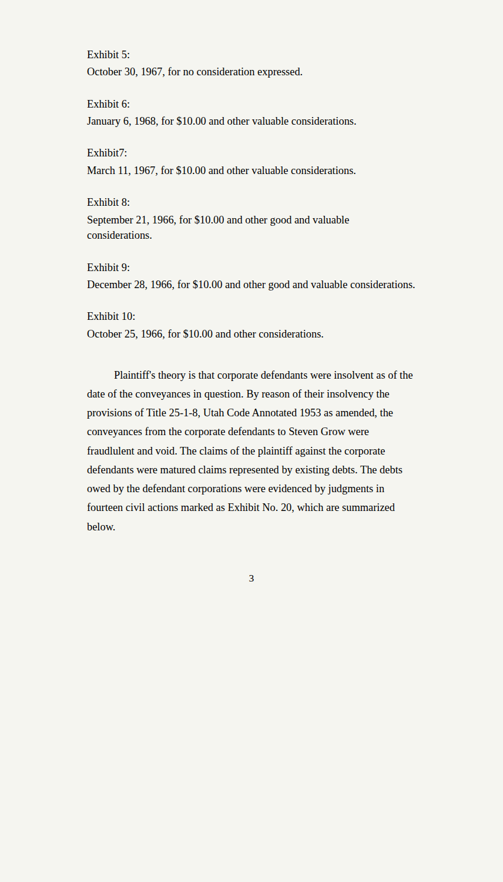Exhibit 5:
October 30, 1967, for no consideration expressed.
Exhibit 6:
January 6, 1968, for $10.00 and other valuable considerations.
Exhibit7:
March 11, 1967, for $10.00 and other valuable considerations.
Exhibit 8:
September 21, 1966, for $10.00 and other good and valuable considerations.
Exhibit 9:
December 28, 1966, for $10.00 and other good and valuable considerations.
Exhibit 10:
October 25, 1966, for $10.00 and other considerations.
Plaintiff's theory is that corporate defendants were insolvent as of the date of the conveyances in question. By reason of their insolvency the provisions of Title 25-1-8, Utah Code Annotated 1953 as amended, the conveyances from the corporate defendants to Steven Grow were fraudlulent and void. The claims of the plaintiff against the corporate defendants were matured claims represented by existing debts. The debts owed by the defendant corporations were evidenced by judgments in fourteen civil actions marked as Exhibit No. 20, which are summarized below.
3